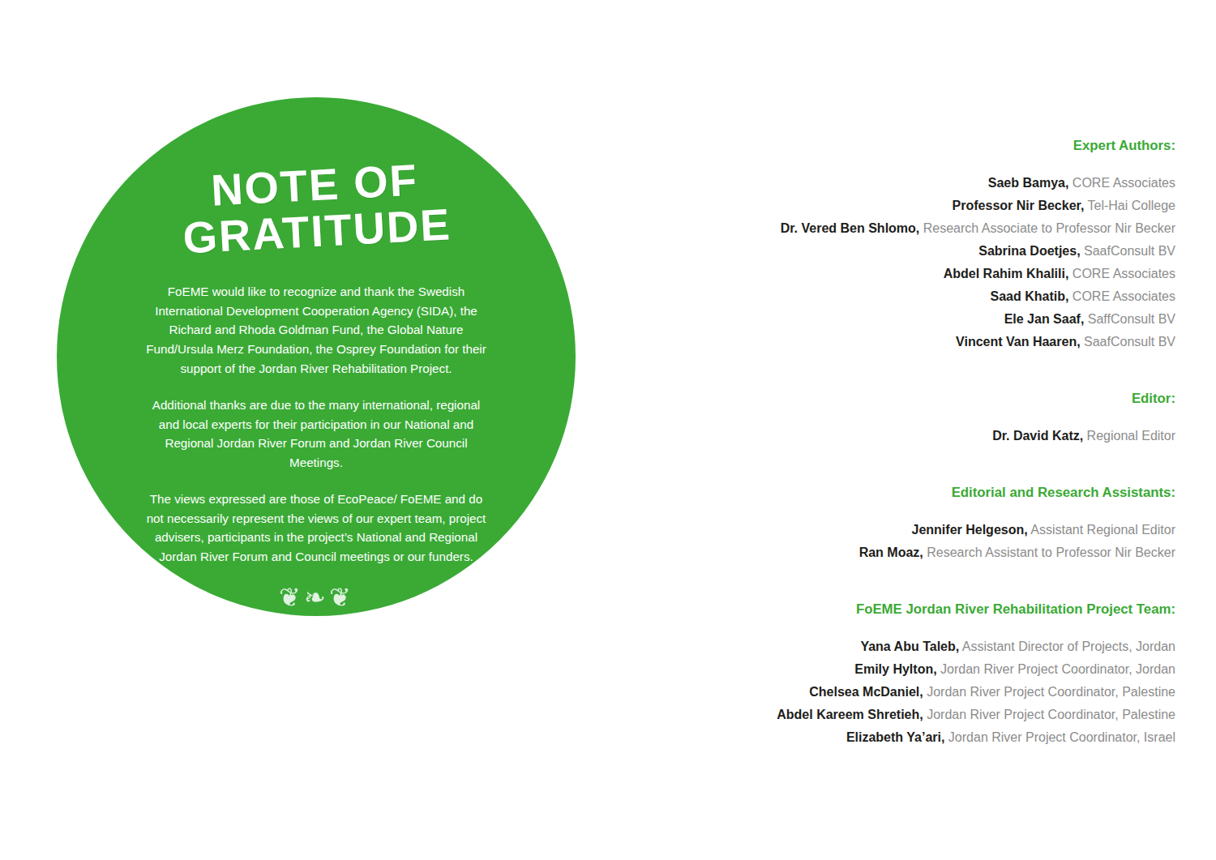Note of
Gratitude
FoEME would like to recognize and thank the Swedish International Development Cooperation Agency (SIDA), the Richard and Rhoda Goldman Fund, the Global Nature Fund/Ursula Merz Foundation, the Osprey Foundation for their support of the Jordan River Rehabilitation Project.
Additional thanks are due to the many international, regional and local experts for their participation in our National and Regional Jordan River Forum and Jordan River Council Meetings.
The views expressed are those of EcoPeace/ FoEME and do not necessarily represent the views of our expert team, project advisers, participants in the project’s National and Regional Jordan River Forum and Council meetings or our funders.
❦❧❦
Expert Authors:
Saeb Bamya, CORE Associates
Professor Nir Becker, Tel-Hai College
Dr. Vered Ben Shlomo, Research Associate to Professor Nir Becker
Sabrina Doetjes, SaafConsult BV
Abdel Rahim Khalili, CORE Associates
Saad Khatib, CORE Associates
Ele Jan Saaf, SaffConsult BV
Vincent Van Haaren, SaafConsult BV
Editor:
Dr. David Katz, Regional Editor
Editorial and Research Assistants:
Jennifer Helgeson, Assistant Regional Editor
Ran Moaz, Research Assistant to Professor Nir Becker
FoEME Jordan River Rehabilitation Project Team:
Yana Abu Taleb, Assistant Director of Projects, Jordan
Emily Hylton, Jordan River Project Coordinator, Jordan
Chelsea McDaniel, Jordan River Project Coordinator, Palestine
Abdel Kareem Shretieh, Jordan River Project Coordinator, Palestine
Elizabeth Ya’ari, Jordan River Project Coordinator, Israel